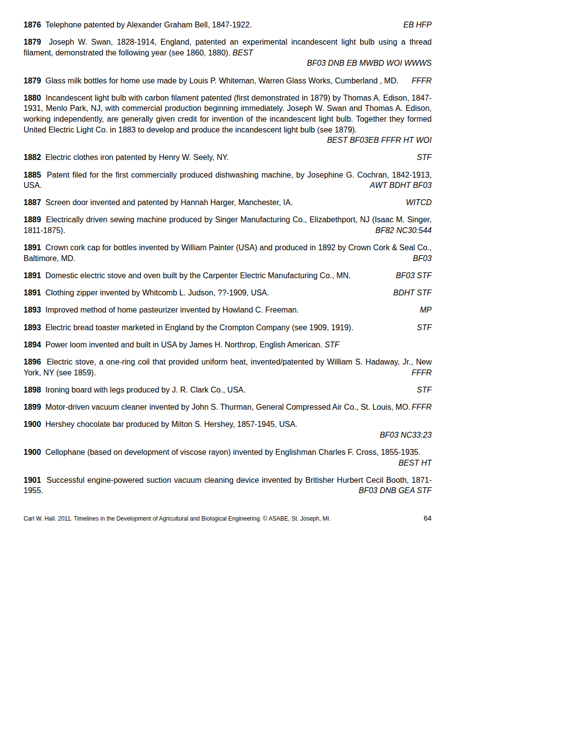1876 Telephone patented by Alexander Graham Bell, 1847-1922. EB HFP
1879 Joseph W. Swan, 1828-1914, England, patented an experimental incandescent light bulb using a thread filament, demonstrated the following year (see 1860, 1880). BEST BF03 DNB EB MWBD WOI WWWS
1879 Glass milk bottles for home use made by Louis P. Whiteman, Warren Glass Works, Cumberland , MD. FFFR
1880 Incandescent light bulb with carbon filament patented (first demonstrated in 1879) by Thomas A. Edison, 1847-1931, Menlo Park, NJ, with commercial production beginning immediately. Joseph W. Swan and Thomas A. Edison, working independently, are generally given credit for invention of the incandescent light bulb. Together they formed United Electric Light Co. in 1883 to develop and produce the incandescent light bulb (see 1879). BEST BF03EB FFFR HT WOI
1882 Electric clothes iron patented by Henry W. Seely, NY. STF
1885 Patent filed for the first commercially produced dishwashing machine, by Josephine G. Cochran, 1842-1913, USA. AWT BDHT BF03
1887 Screen door invented and patented by Hannah Harger, Manchester, IA. WITCD
1889 Electrically driven sewing machine produced by Singer Manufacturing Co., Elizabethport, NJ (Isaac M. Singer, 1811-1875). BF82 NC30:544
1891 Crown cork cap for bottles invented by William Painter (USA) and produced in 1892 by Crown Cork & Seal Co., Baltimore, MD. BF03
1891 Domestic electric stove and oven built by the Carpenter Electric Manufacturing Co., MN. BF03 STF
1891 Clothing zipper invented by Whitcomb L. Judson, ??-1909, USA. BDHT STF
1893 Improved method of home pasteurizer invented by Howland C. Freeman. MP
1893 Electric bread toaster marketed in England by the Crompton Company (see 1909, 1919). STF
1894 Power loom invented and built in USA by James H. Northrop, English American. STF
1896 Electric stove, a one-ring coil that provided uniform heat, invented/patented by William S. Hadaway, Jr., New York, NY (see 1859). FFFR
1898 Ironing board with legs produced by J. R. Clark Co., USA. STF
1899 Motor-driven vacuum cleaner invented by John S. Thurman, General Compressed Air Co., St. Louis, MO. FFFR
1900 Hershey chocolate bar produced by Milton S. Hershey, 1857-1945, USA. BF03 NC33:23
1900 Cellophane (based on development of viscose rayon) invented by Englishman Charles F. Cross, 1855-1935. BEST HT
1901 Successful engine-powered suction vacuum cleaning device invented by Britisher Hurbert Cecil Booth, 1871-1955. BF03 DNB GEA STF
Carl W. Hall. 2011. Timelines in the Development of Agricultural and Biological Engineering. © ASABE, St. Joseph, MI. 64